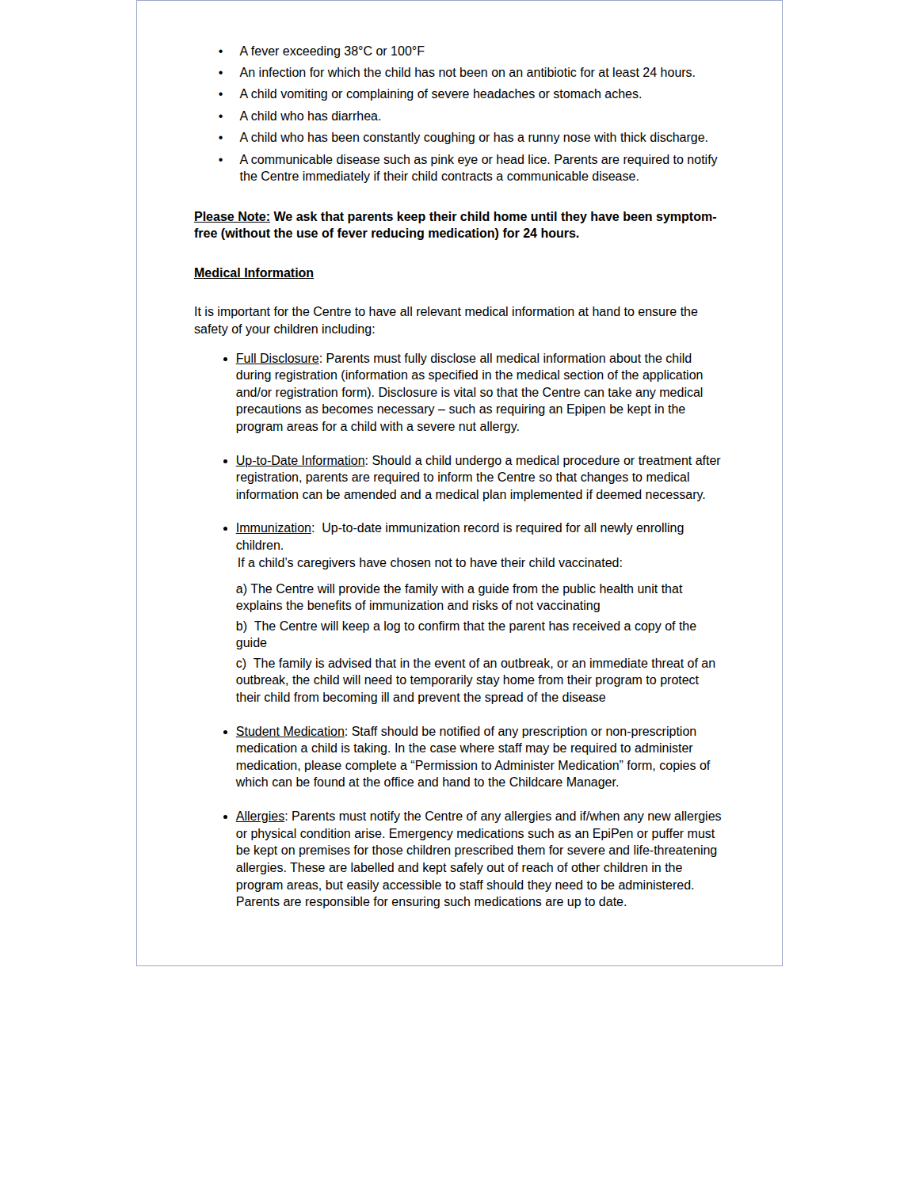A fever exceeding 38°C or 100°F
An infection for which the child has not been on an antibiotic for at least 24 hours.
A child vomiting or complaining of severe headaches or stomach aches.
A child who has diarrhea.
A child who has been constantly coughing or has a runny nose with thick discharge.
A communicable disease such as pink eye or head lice. Parents are required to notify the Centre immediately if their child contracts a communicable disease.
Please Note: We ask that parents keep their child home until they have been symptom-free (without the use of fever reducing medication) for 24 hours.
Medical Information
It is important for the Centre to have all relevant medical information at hand to ensure the safety of your children including:
Full Disclosure: Parents must fully disclose all medical information about the child during registration (information as specified in the medical section of the application and/or registration form). Disclosure is vital so that the Centre can take any medical precautions as becomes necessary – such as requiring an Epipen be kept in the program areas for a child with a severe nut allergy.
Up-to-Date Information: Should a child undergo a medical procedure or treatment after registration, parents are required to inform the Centre so that changes to medical information can be amended and a medical plan implemented if deemed necessary.
Immunization: Up-to-date immunization record is required for all newly enrolling children.
If a child’s caregivers have chosen not to have their child vaccinated:
a) The Centre will provide the family with a guide from the public health unit that explains the benefits of immunization and risks of not vaccinating
b) The Centre will keep a log to confirm that the parent has received a copy of the guide
c) The family is advised that in the event of an outbreak, or an immediate threat of an outbreak, the child will need to temporarily stay home from their program to protect their child from becoming ill and prevent the spread of the disease
Student Medication: Staff should be notified of any prescription or non-prescription medication a child is taking. In the case where staff may be required to administer medication, please complete a “Permission to Administer Medication” form, copies of which can be found at the office and hand to the Childcare Manager.
Allergies: Parents must notify the Centre of any allergies and if/when any new allergies or physical condition arise. Emergency medications such as an EpiPen or puffer must be kept on premises for those children prescribed them for severe and life-threatening allergies. These are labelled and kept safely out of reach of other children in the program areas, but easily accessible to staff should they need to be administered. Parents are responsible for ensuring such medications are up to date.